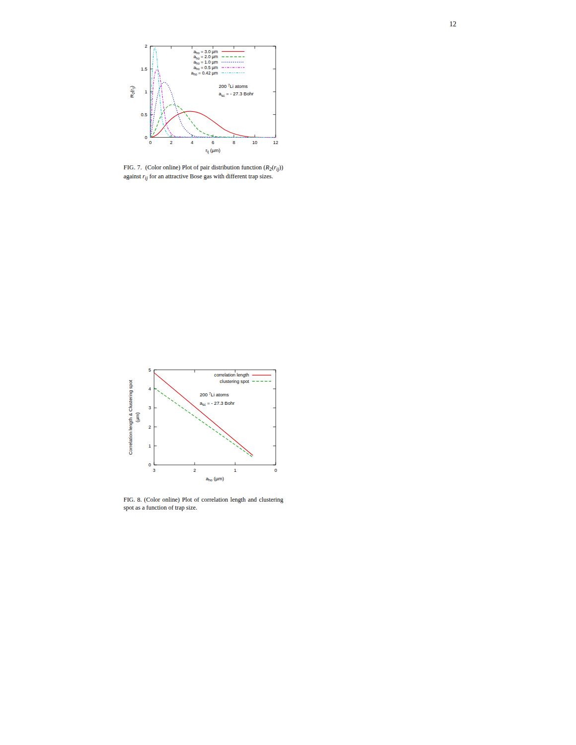12
0 2 4 6 8 10 12 0 0.5 1 1.5 2 rij (µm) R2(rij) aho = 3.0 µm aho = 2.0 µm aho = 1.0 µm aho = 0.5 µm aho = 0.42 µm 200 7Li atoms asc = - 27.3 Bohr
FIG. 7. (Color online) Plot of pair distribution function (R2(rij)) against rij for an attractive Bose gas with different trap sizes.
3 2 1 0 0 1 2 3 4 5 aho (µm) Correlation length & Clustering spot (µm) correlation length clustering spot 200 7Li atoms asc = - 27.3 Bohr
FIG. 8. (Color online) Plot of correlation length and clustering spot as a function of trap size.